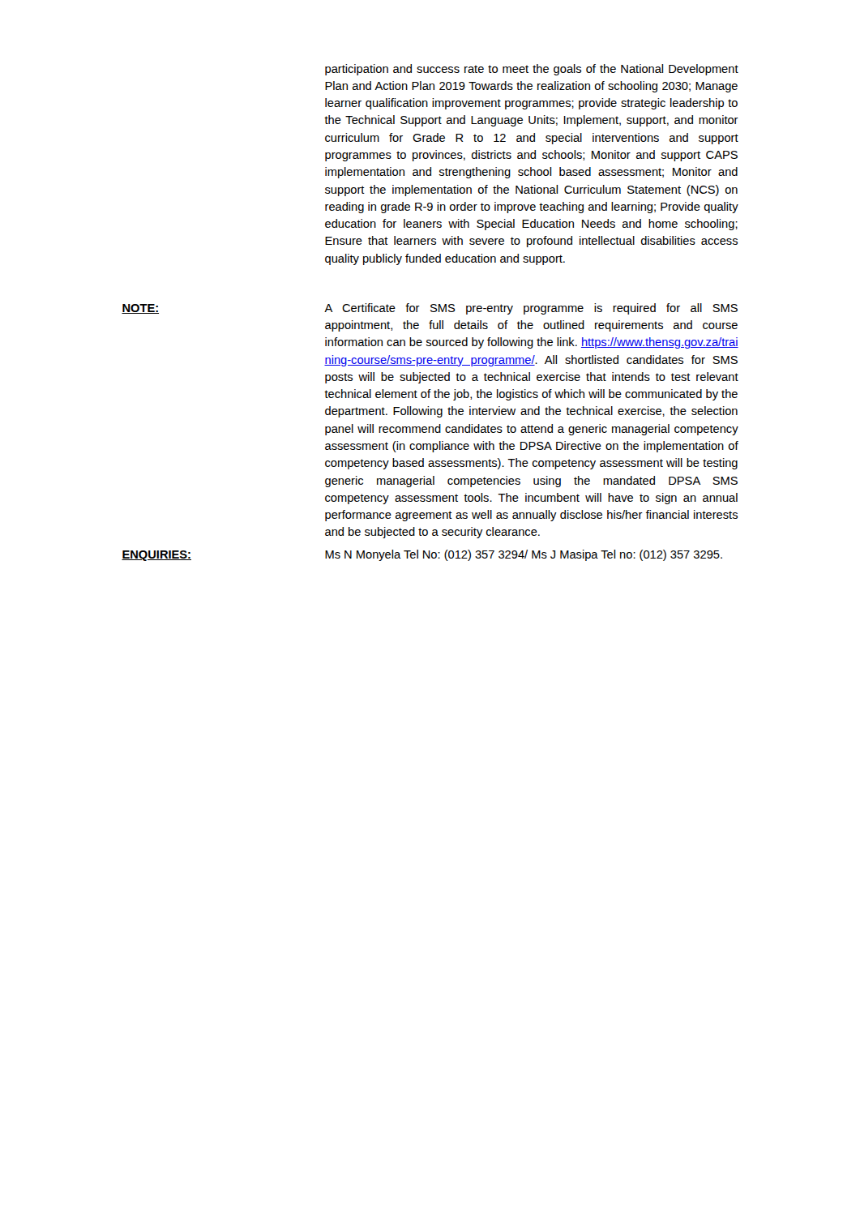participation and success rate to meet the goals of the National Development Plan and Action Plan 2019 Towards the realization of schooling 2030; Manage learner qualification improvement programmes; provide strategic leadership to the Technical Support and Language Units; Implement, support, and monitor curriculum for Grade R to 12 and special interventions and support programmes to provinces, districts and schools; Monitor and support CAPS implementation and strengthening school based assessment; Monitor and support the implementation of the National Curriculum Statement (NCS) on reading in grade R-9 in order to improve teaching and learning; Provide quality education for leaners with Special Education Needs and home schooling; Ensure that learners with severe to profound intellectual disabilities access quality publicly funded education and support.
NOTE:
A Certificate for SMS pre-entry programme is required for all SMS appointment, the full details of the outlined requirements and course information can be sourced by following the link. https://www.thensg.gov.za/training-course/sms-pre-entry programme/. All shortlisted candidates for SMS posts will be subjected to a technical exercise that intends to test relevant technical element of the job, the logistics of which will be communicated by the department. Following the interview and the technical exercise, the selection panel will recommend candidates to attend a generic managerial competency assessment (in compliance with the DPSA Directive on the implementation of competency based assessments). The competency assessment will be testing generic managerial competencies using the mandated DPSA SMS competency assessment tools. The incumbent will have to sign an annual performance agreement as well as annually disclose his/her financial interests and be subjected to a security clearance.
ENQUIRIES:
Ms N Monyela Tel No: (012) 357 3294/ Ms J Masipa Tel no: (012) 357 3295.